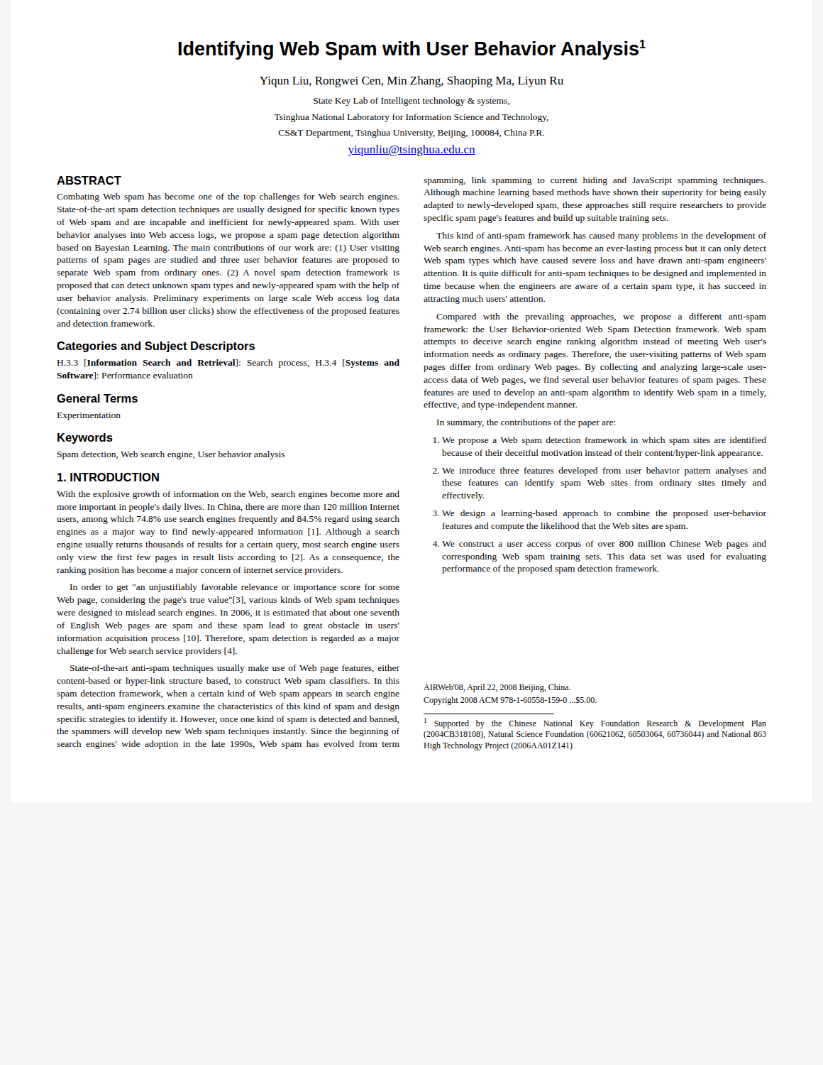Identifying Web Spam with User Behavior Analysis1
Yiqun Liu, Rongwei Cen, Min Zhang, Shaoping Ma, Liyun Ru
State Key Lab of Intelligent technology & systems,
Tsinghua National Laboratory for Information Science and Technology,
CS&T Department, Tsinghua University, Beijing, 100084, China P.R.
yiqunliu@tsinghua.edu.cn
ABSTRACT
Combating Web spam has become one of the top challenges for Web search engines. State-of-the-art spam detection techniques are usually designed for specific known types of Web spam and are incapable and inefficient for newly-appeared spam. With user behavior analyses into Web access logs, we propose a spam page detection algorithm based on Bayesian Learning. The main contributions of our work are: (1) User visiting patterns of spam pages are studied and three user behavior features are proposed to separate Web spam from ordinary ones. (2) A novel spam detection framework is proposed that can detect unknown spam types and newly-appeared spam with the help of user behavior analysis. Preliminary experiments on large scale Web access log data (containing over 2.74 billion user clicks) show the effectiveness of the proposed features and detection framework.
Categories and Subject Descriptors
H.3.3 [Information Search and Retrieval]: Search process, H.3.4 [Systems and Software]: Performance evaluation
General Terms
Experimentation
Keywords
Spam detection, Web search engine, User behavior analysis
1. INTRODUCTION
With the explosive growth of information on the Web, search engines become more and more important in people's daily lives. In China, there are more than 120 million Internet users, among which 74.8% use search engines frequently and 84.5% regard using search engines as a major way to find newly-appeared information [1]. Although a search engine usually returns thousands of results for a certain query, most search engine users only view the first few pages in result lists according to [2]. As a consequence, the ranking position has become a major concern of internet service providers.
In order to get "an unjustifiably favorable relevance or importance score for some Web page, considering the page's true value"[3], various kinds of Web spam techniques were designed to mislead search engines. In 2006, it is estimated that about one seventh of English Web pages are spam and these spam lead to great obstacle in users' information acquisition process [10]. Therefore, spam detection is regarded as a major challenge for Web search service providers [4].
State-of-the-art anti-spam techniques usually make use of Web page features, either content-based or hyper-link structure based, to construct Web spam classifiers. In this spam detection framework, when a certain kind of Web spam appears in search engine results, anti-spam engineers examine the characteristics of this kind of spam and design specific strategies to identify it. However, once one kind of spam is detected and banned, the spammers will develop new Web spam techniques instantly. Since the beginning of search engines' wide adoption in the late 1990s, Web spam has evolved from term spamming, link spamming to current hiding and JavaScript spamming techniques. Although machine learning based methods have shown their superiority for being easily adapted to newly-developed spam, these approaches still require researchers to provide specific spam page's features and build up suitable training sets.
This kind of anti-spam framework has caused many problems in the development of Web search engines. Anti-spam has become an ever-lasting process but it can only detect Web spam types which have caused severe loss and have drawn anti-spam engineers' attention. It is quite difficult for anti-spam techniques to be designed and implemented in time because when the engineers are aware of a certain spam type, it has succeed in attracting much users' attention.
Compared with the prevailing approaches, we propose a different anti-spam framework: the User Behavior-oriented Web Spam Detection framework. Web spam attempts to deceive search engine ranking algorithm instead of meeting Web user's information needs as ordinary pages. Therefore, the user-visiting patterns of Web spam pages differ from ordinary Web pages. By collecting and analyzing large-scale user-access data of Web pages, we find several user behavior features of spam pages. These features are used to develop an anti-spam algorithm to identify Web spam in a timely, effective, and type-independent manner.
In summary, the contributions of the paper are:
We propose a Web spam detection framework in which spam sites are identified because of their deceitful motivation instead of their content/hyper-link appearance.
We introduce three features developed from user behavior pattern analyses and these features can identify spam Web sites from ordinary sites timely and effectively.
We design a learning-based approach to combine the proposed user-behavior features and compute the likelihood that the Web sites are spam.
We construct a user access corpus of over 800 million Chinese Web pages and corresponding Web spam training sets. This data set was used for evaluating performance of the proposed spam detection framework.
AIRWeb'08, April 22, 2008 Beijing, China.
Copyright 2008 ACM 978-1-60558-159-0 ...$5.00.
1 Supported by the Chinese National Key Foundation Research & Development Plan (2004CB318108), Natural Science Foundation (60621062, 60503064, 60736044) and National 863 High Technology Project (2006AA01Z141)